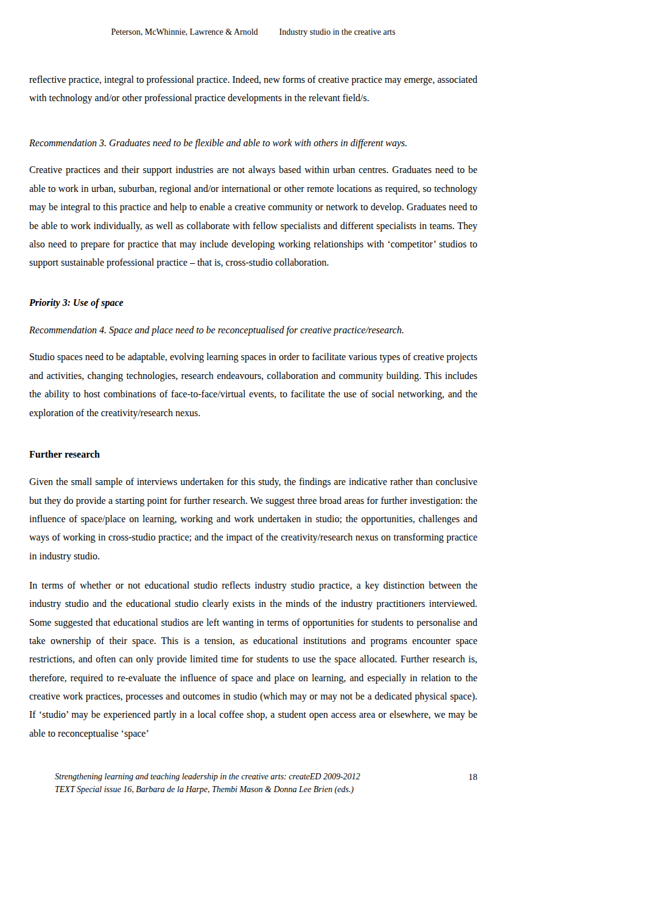Peterson, McWhinnie, Lawrence & Arnold Industry studio in the creative arts
reflective practice, integral to professional practice. Indeed, new forms of creative practice may emerge, associated with technology and/or other professional practice developments in the relevant field/s.
Recommendation 3. Graduates need to be flexible and able to work with others in different ways.
Creative practices and their support industries are not always based within urban centres. Graduates need to be able to work in urban, suburban, regional and/or international or other remote locations as required, so technology may be integral to this practice and help to enable a creative community or network to develop. Graduates need to be able to work individually, as well as collaborate with fellow specialists and different specialists in teams. They also need to prepare for practice that may include developing working relationships with ‘competitor’ studios to support sustainable professional practice – that is, cross-studio collaboration.
Priority 3: Use of space
Recommendation 4. Space and place need to be reconceptualised for creative practice/research.
Studio spaces need to be adaptable, evolving learning spaces in order to facilitate various types of creative projects and activities, changing technologies, research endeavours, collaboration and community building. This includes the ability to host combinations of face-to-face/virtual events, to facilitate the use of social networking, and the exploration of the creativity/research nexus.
Further research
Given the small sample of interviews undertaken for this study, the findings are indicative rather than conclusive but they do provide a starting point for further research. We suggest three broad areas for further investigation: the influence of space/place on learning, working and work undertaken in studio; the opportunities, challenges and ways of working in cross-studio practice; and the impact of the creativity/research nexus on transforming practice in industry studio.
In terms of whether or not educational studio reflects industry studio practice, a key distinction between the industry studio and the educational studio clearly exists in the minds of the industry practitioners interviewed. Some suggested that educational studios are left wanting in terms of opportunities for students to personalise and take ownership of their space. This is a tension, as educational institutions and programs encounter space restrictions, and often can only provide limited time for students to use the space allocated. Further research is, therefore, required to re-evaluate the influence of space and place on learning, and especially in relation to the creative work practices, processes and outcomes in studio (which may or may not be a dedicated physical space). If ‘studio’ may be experienced partly in a local coffee shop, a student open access area or elsewhere, we may be able to reconceptualise ‘space’
Strengthening learning and teaching leadership in the creative arts: createED 2009-2012
TEXT Special issue 16, Barbara de la Harpe, Thembi Mason & Donna Lee Brien (eds.) 18